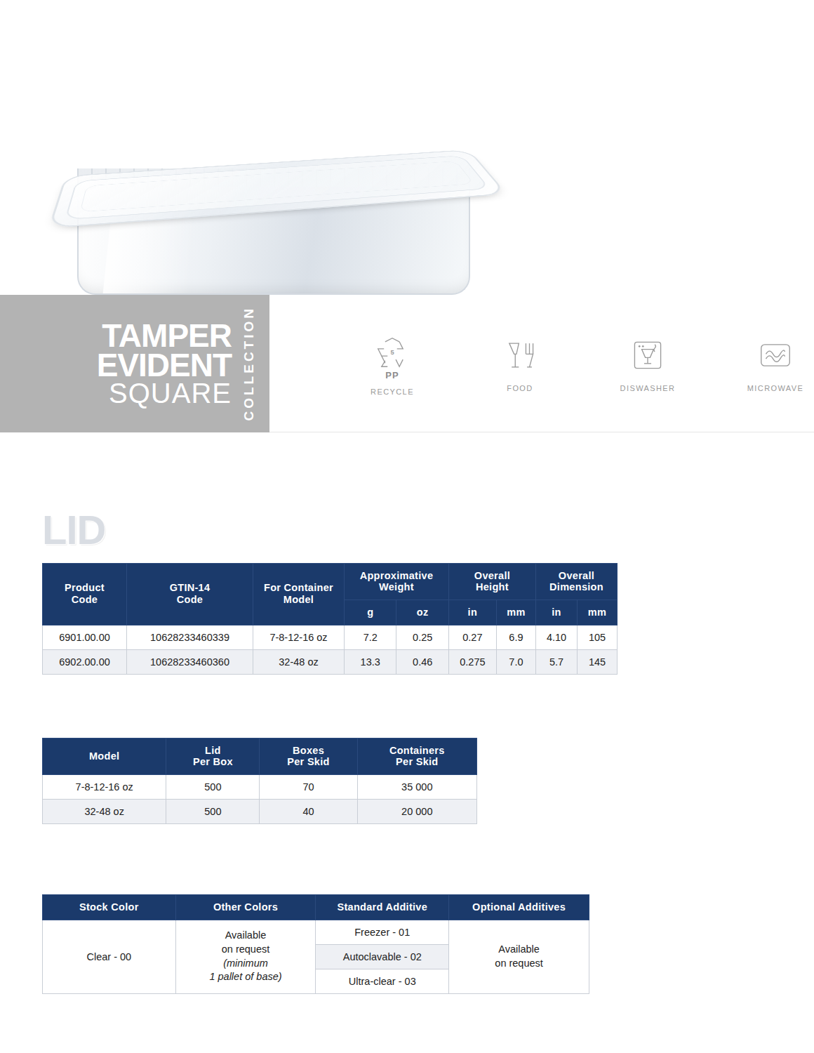Tamper Evident Square
Collection
5
PP
Recycle
Food
Diswasher
Microwave
LID
| Product Code | GTIN-14 Code | For Container Model | Approximative Weight | Overall Height | Overall Dimension |
| --- | --- | --- | --- | --- | --- |
| g | oz | in | mm | in | mm |
| 6901.00.00 | 10628233460339 | 7-8-12-16 oz | 7.2 | 0.25 | 0.27 | 6.9 | 4.10 | 105 |
| 6902.00.00 | 10628233460360 | 32-48 oz | 13.3 | 0.46 | 0.275 | 7.0 | 5.7 | 145 |
| Model | Lid Per Box | Boxes Per Skid | Containers Per Skid |
| --- | --- | --- | --- |
| 7-8-12-16 oz | 500 | 70 | 35 000 |
| 32-48 oz | 500 | 40 | 20 000 |
| Stock Color | Other Colors | Standard Additive | Optional Additives |
| --- | --- | --- | --- |
| Clear - 00 | Available on request (minimum 1 pallet of base) | Freezer - 01 | Available on request |
| Autoclavable - 02 |
| Ultra-clear - 03 |